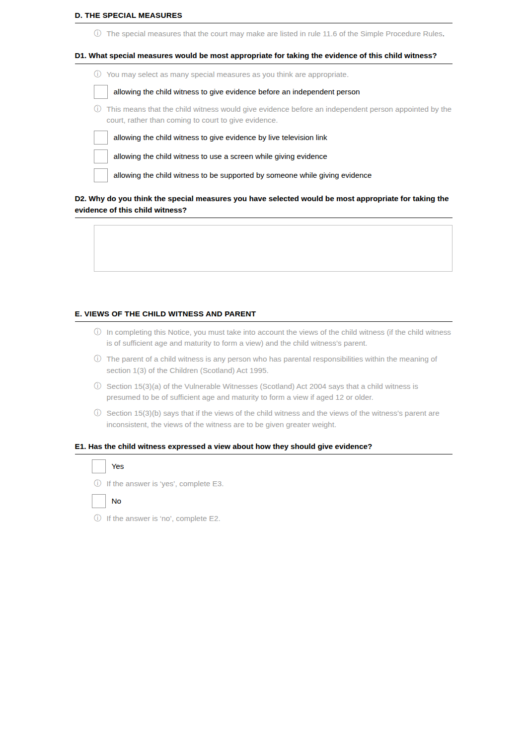D. THE SPECIAL MEASURES
The special measures that the court may make are listed in rule 11.6 of the Simple Procedure Rules.
D1. What special measures would be most appropriate for taking the evidence of this child witness?
You may select as many special measures as you think are appropriate.
allowing the child witness to give evidence before an independent person
This means that the child witness would give evidence before an independent person appointed by the court, rather than coming to court to give evidence.
allowing the child witness to give evidence by live television link
allowing the child witness to use a screen while giving evidence
allowing the child witness to be supported by someone while giving evidence
D2. Why do you think the special measures you have selected would be most appropriate for taking the evidence of this child witness?
E. VIEWS OF THE CHILD WITNESS AND PARENT
In completing this Notice, you must take into account the views of the child witness (if the child witness is of sufficient age and maturity to form a view) and the child witness’s parent.
The parent of a child witness is any person who has parental responsibilities within the meaning of section 1(3) of the Children (Scotland) Act 1995.
Section 15(3)(a) of the Vulnerable Witnesses (Scotland) Act 2004 says that a child witness is presumed to be of sufficient age and maturity to form a view if aged 12 or older.
Section 15(3)(b) says that if the views of the child witness and the views of the witness’s parent are inconsistent, the views of the witness are to be given greater weight.
E1. Has the child witness expressed a view about how they should give evidence?
Yes
If the answer is ‘yes’, complete E3.
No
If the answer is ‘no’, complete E2.